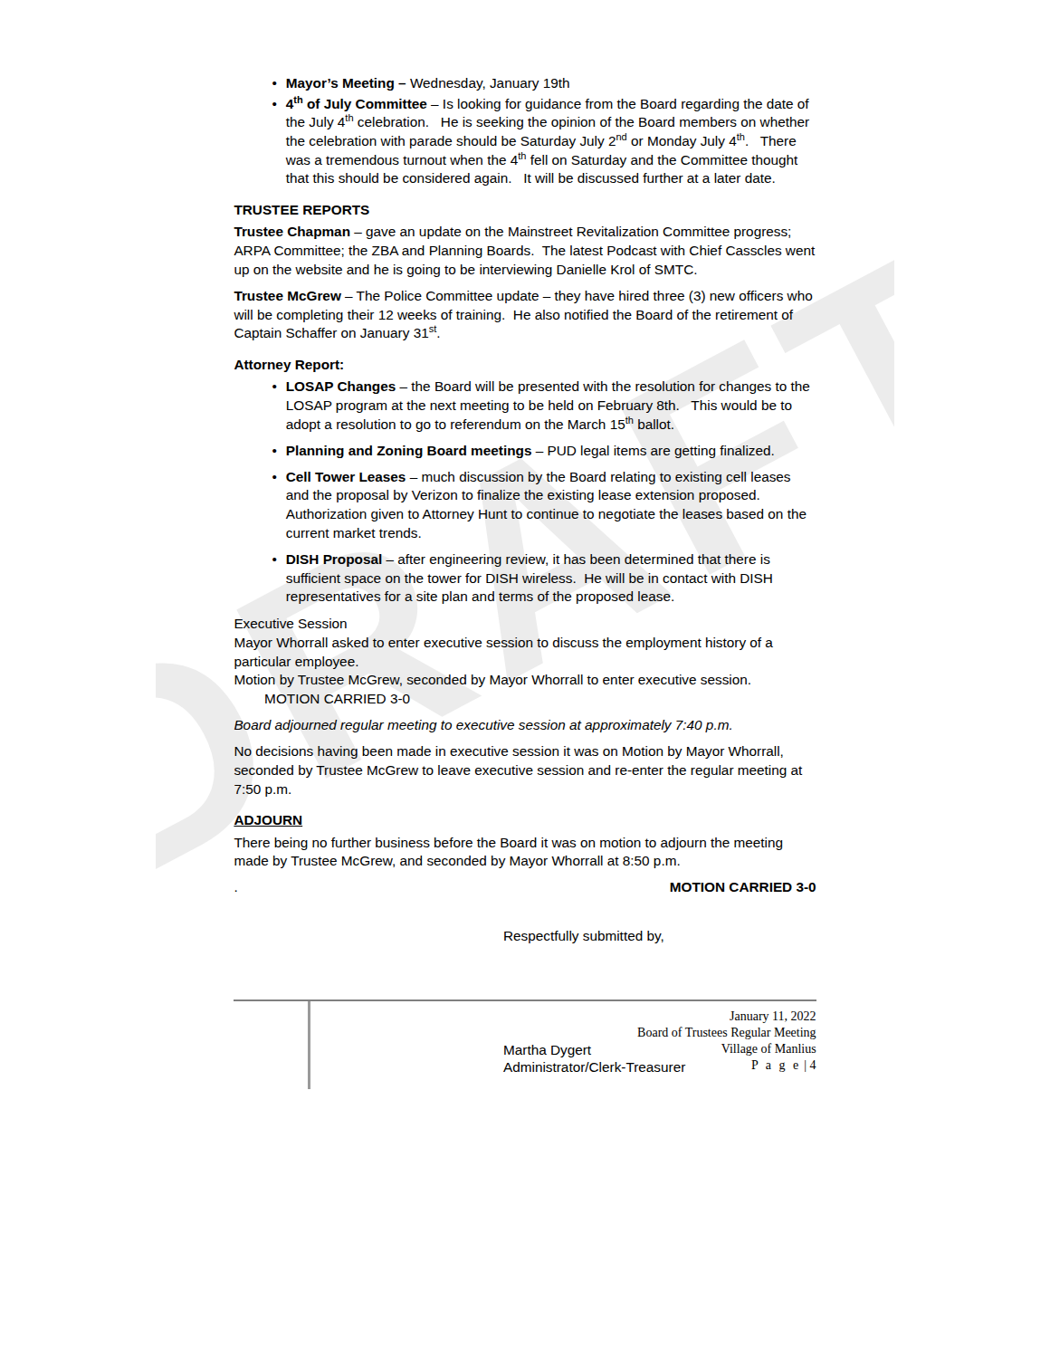DRAFT
Mayor’s Meeting – Wednesday, January 19th
4th of July Committee – Is looking for guidance from the Board regarding the date of the July 4th celebration. He is seeking the opinion of the Board members on whether the celebration with parade should be Saturday July 2nd or Monday July 4th. There was a tremendous turnout when the 4th fell on Saturday and the Committee thought that this should be considered again. It will be discussed further at a later date.
TRUSTEE REPORTS
Trustee Chapman – gave an update on the Mainstreet Revitalization Committee progress; ARPA Committee; the ZBA and Planning Boards. The latest Podcast with Chief Casscles went up on the website and he is going to be interviewing Danielle Krol of SMTC.
Trustee McGrew – The Police Committee update – they have hired three (3) new officers who will be completing their 12 weeks of training. He also notified the Board of the retirement of Captain Schaffer on January 31st.
Attorney Report:
LOSAP Changes – the Board will be presented with the resolution for changes to the LOSAP program at the next meeting to be held on February 8th. This would be to adopt a resolution to go to referendum on the March 15th ballot.
Planning and Zoning Board meetings – PUD legal items are getting finalized.
Cell Tower Leases – much discussion by the Board relating to existing cell leases and the proposal by Verizon to finalize the existing lease extension proposed. Authorization given to Attorney Hunt to continue to negotiate the leases based on the current market trends.
DISH Proposal – after engineering review, it has been determined that there is sufficient space on the tower for DISH wireless. He will be in contact with DISH representatives for a site plan and terms of the proposed lease.
Executive Session
Mayor Whorrall asked to enter executive session to discuss the employment history of a particular employee.
Motion by Trustee McGrew, seconded by Mayor Whorrall to enter executive session.MOTION CARRIED 3-0
Board adjourned regular meeting to executive session at approximately 7:40 p.m.
No decisions having been made in executive session it was on Motion by Mayor Whorrall, seconded by Trustee McGrew to leave executive session and re-enter the regular meeting at 7:50 p.m.
ADJOURN
There being no further business before the Board it was on motion to adjourn the meeting made by Trustee McGrew, and seconded by Mayor Whorrall at 8:50 p.m.
.MOTION CARRIED 3-0
Respectfully submitted by,
Martha Dygert
Administrator/Clerk-Treasurer
January 11, 2022
Board of Trustees Regular Meeting
Village of Manlius
P a g e | 4